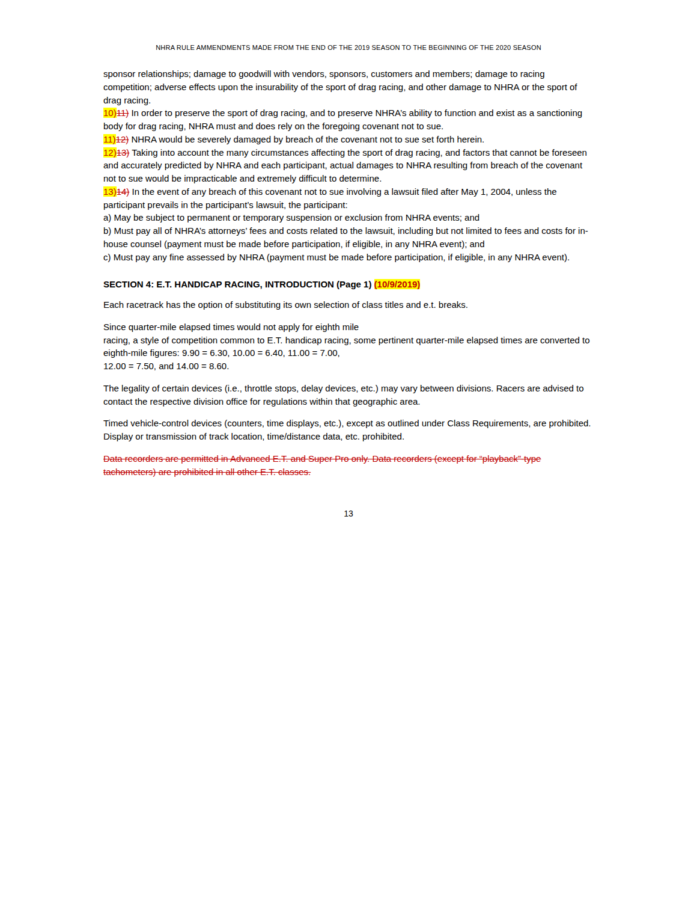NHRA RULE AMMENDMENTS MADE FROM THE END OF THE 2019 SEASON TO THE BEGINNING OF THE 2020 SEASON
sponsor relationships; damage to goodwill with vendors, sponsors, customers and members; damage to racing competition; adverse effects upon the insurability of the sport of drag racing, and other damage to NHRA or the sport of drag racing.
10) 11) In order to preserve the sport of drag racing, and to preserve NHRA’s ability to function and exist as a sanctioning body for drag racing, NHRA must and does rely on the foregoing covenant not to sue.
11) 12) NHRA would be severely damaged by breach of the covenant not to sue set forth herein.
12) 13) Taking into account the many circumstances affecting the sport of drag racing, and factors that cannot be foreseen and accurately predicted by NHRA and each participant, actual damages to NHRA resulting from breach of the covenant not to sue would be impracticable and extremely difficult to determine.
13) 14) In the event of any breach of this covenant not to sue involving a lawsuit filed after May 1, 2004, unless the participant prevails in the participant’s lawsuit, the participant:
a) May be subject to permanent or temporary suspension or exclusion from NHRA events; and
b) Must pay all of NHRA’s attorneys’ fees and costs related to the lawsuit, including but not limited to fees and costs for in-house counsel (payment must be made before participation, if eligible, in any NHRA event); and
c) Must pay any fine assessed by NHRA (payment must be made before participation, if eligible, in any NHRA event).
SECTION 4: E.T. HANDICAP RACING, INTRODUCTION (Page 1) (10/9/2019)
Each racetrack has the option of substituting its own selection of class titles and e.t. breaks.
Since quarter-mile elapsed times would not apply for eighth mile
racing, a style of competition common to E.T. handicap racing, some pertinent quarter-mile elapsed times are converted to eighth-mile figures: 9.90 = 6.30, 10.00 = 6.40, 11.00 = 7.00,
12.00 = 7.50, and 14.00 = 8.60.
The legality of certain devices (i.e., throttle stops, delay devices, etc.) may vary between divisions. Racers are advised to contact the respective division office for regulations within that geographic area.
Timed vehicle-control devices (counters, time displays, etc.), except as outlined under Class Requirements, are prohibited. Display or transmission of track location, time/distance data, etc. prohibited.
Data recorders are permitted in Advanced E.T. and Super Pro only. Data recorders (except for “playback”-type tachometers) are prohibited in all other E.T. classes.
13